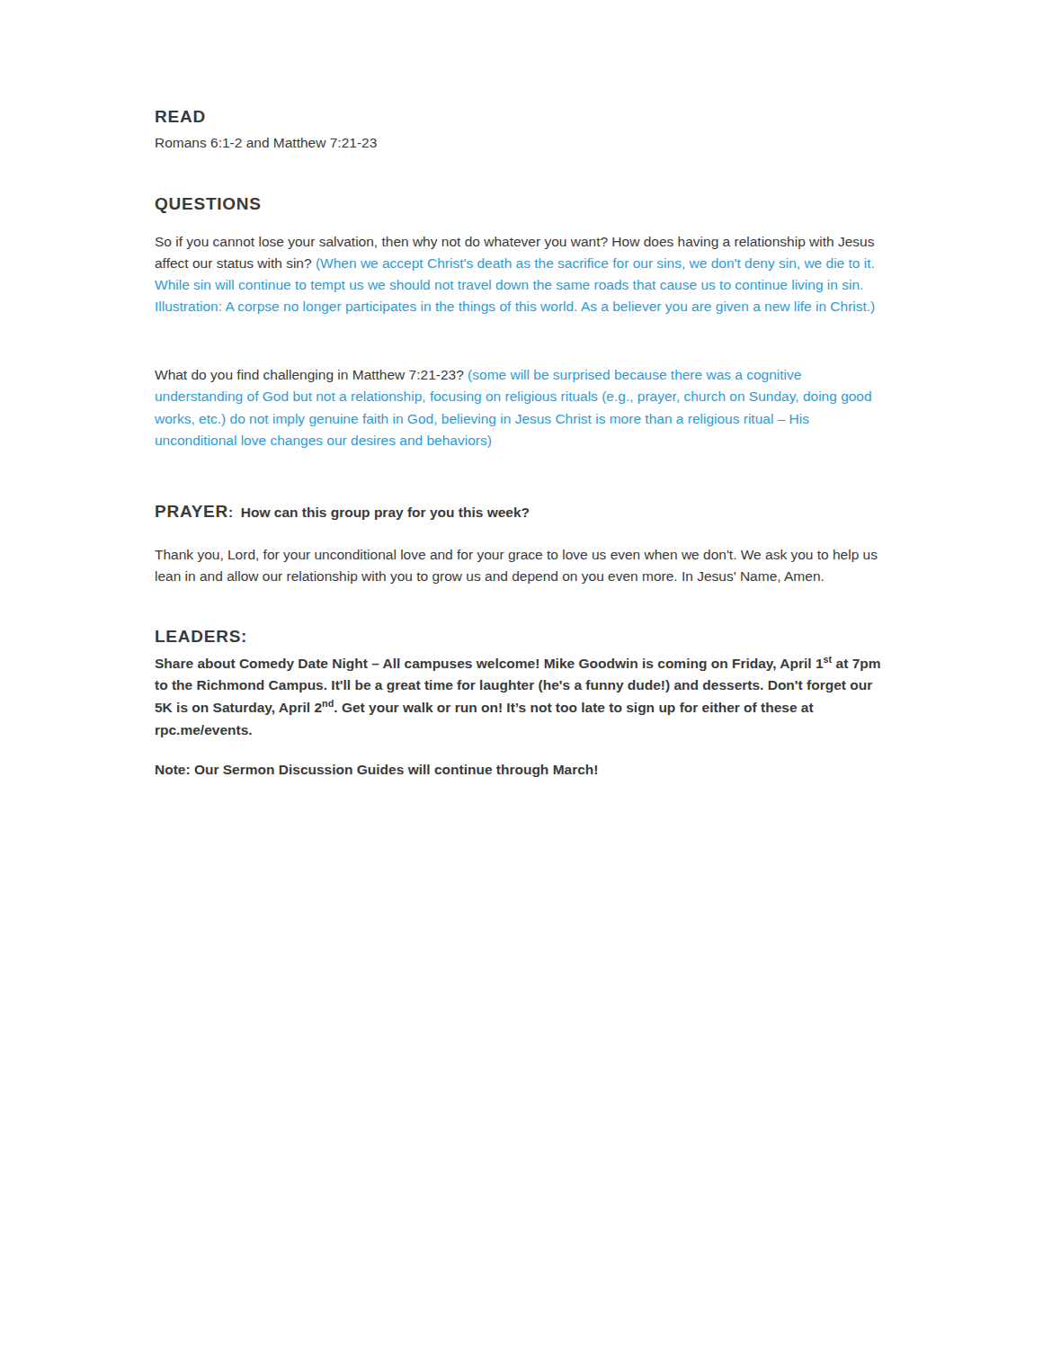READ
Romans 6:1-2 and Matthew 7:21-23
QUESTIONS
So if you cannot lose your salvation, then why not do whatever you want? How does having a relationship with Jesus affect our status with sin? (When we accept Christ's death as the sacrifice for our sins, we don't deny sin, we die to it. While sin will continue to tempt us we should not travel down the same roads that cause us to continue living in sin. Illustration: A corpse no longer participates in the things of this world. As a believer you are given a new life in Christ.)
What do you find challenging in Matthew 7:21-23? (some will be surprised because there was a cognitive understanding of God but not a relationship, focusing on religious rituals (e.g., prayer, church on Sunday, doing good works, etc.) do not imply genuine faith in God, believing in Jesus Christ is more than a religious ritual – His unconditional love changes our desires and behaviors)
PRAYER: How can this group pray for you this week?
Thank you, Lord, for your unconditional love and for your grace to love us even when we don't. We ask you to help us lean in and allow our relationship with you to grow us and depend on you even more. In Jesus' Name, Amen.
LEADERS:
Share about Comedy Date Night – All campuses welcome! Mike Goodwin is coming on Friday, April 1st at 7pm to the Richmond Campus. It'll be a great time for laughter (he's a funny dude!) and desserts. Don't forget our 5K is on Saturday, April 2nd. Get your walk or run on! It’s not too late to sign up for either of these at rpc.me/events.
Note: Our Sermon Discussion Guides will continue through March!